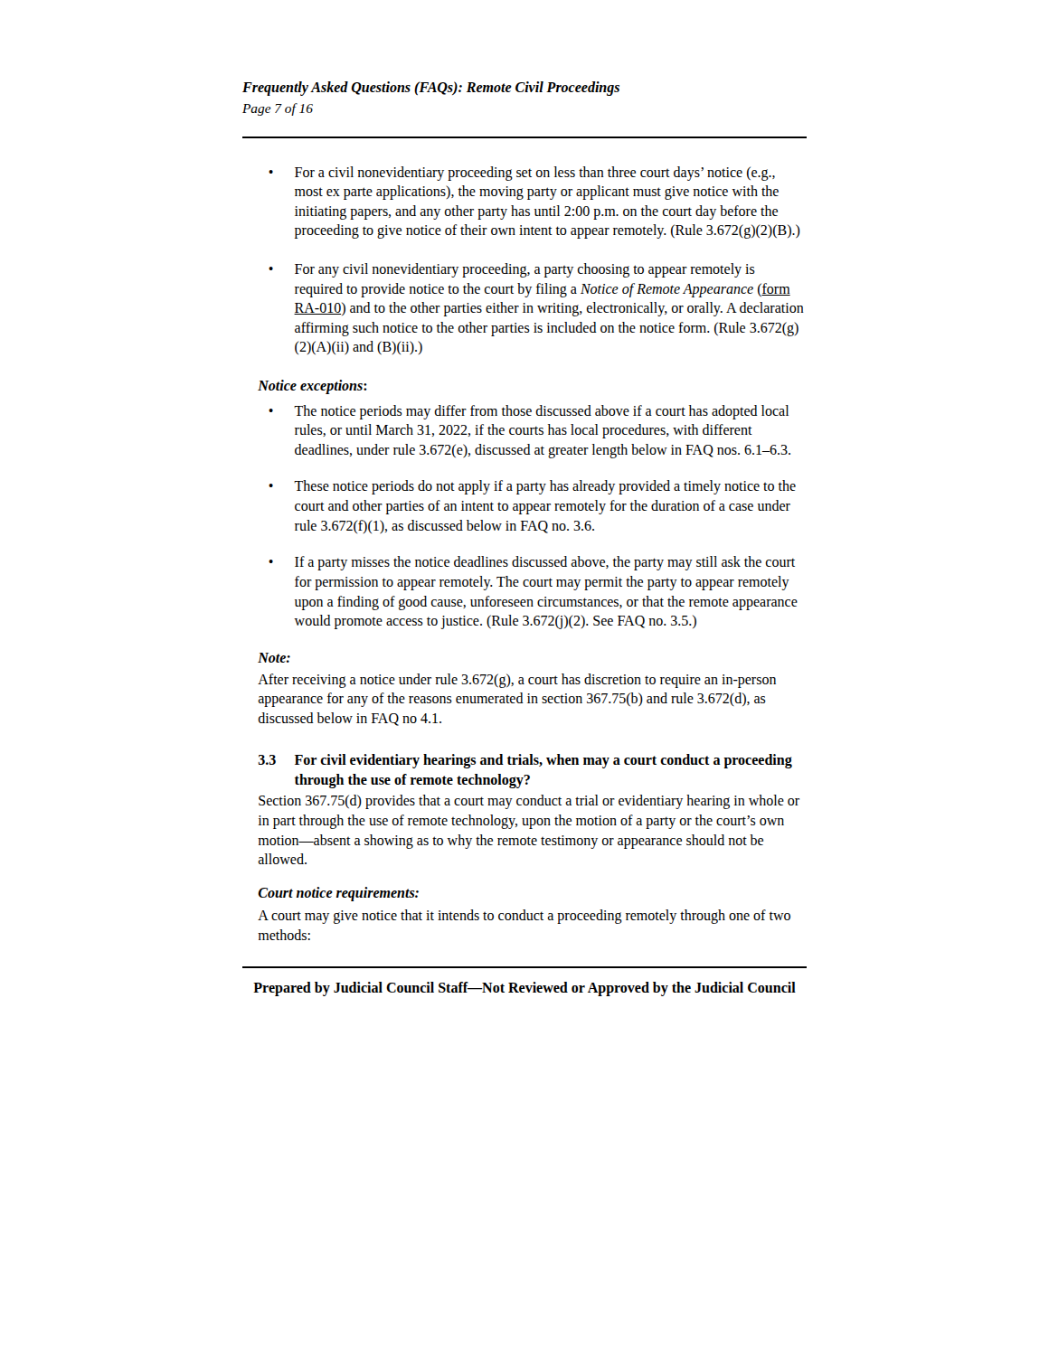Frequently Asked Questions (FAQs): Remote Civil Proceedings
Page 7 of 16
For a civil nonevidentiary proceeding set on less than three court days’ notice (e.g., most ex parte applications), the moving party or applicant must give notice with the initiating papers, and any other party has until 2:00 p.m. on the court day before the proceeding to give notice of their own intent to appear remotely. (Rule 3.672(g)(2)(B).)
For any civil nonevidentiary proceeding, a party choosing to appear remotely is required to provide notice to the court by filing a Notice of Remote Appearance (form RA-010) and to the other parties either in writing, electronically, or orally. A declaration affirming such notice to the other parties is included on the notice form. (Rule 3.672(g)(2)(A)(ii) and (B)(ii).)
Notice exceptions:
The notice periods may differ from those discussed above if a court has adopted local rules, or until March 31, 2022, if the courts has local procedures, with different deadlines, under rule 3.672(e), discussed at greater length below in FAQ nos. 6.1–6.3.
These notice periods do not apply if a party has already provided a timely notice to the court and other parties of an intent to appear remotely for the duration of a case under rule 3.672(f)(1), as discussed below in FAQ no. 3.6.
If a party misses the notice deadlines discussed above, the party may still ask the court for permission to appear remotely. The court may permit the party to appear remotely upon a finding of good cause, unforeseen circumstances, or that the remote appearance would promote access to justice. (Rule 3.672(j)(2). See FAQ no. 3.5.)
Note:
After receiving a notice under rule 3.672(g), a court has discretion to require an in-person appearance for any of the reasons enumerated in section 367.75(b) and rule 3.672(d), as discussed below in FAQ no 4.1.
3.3 For civil evidentiary hearings and trials, when may a court conduct a proceeding through the use of remote technology?
Section 367.75(d) provides that a court may conduct a trial or evidentiary hearing in whole or in part through the use of remote technology, upon the motion of a party or the court’s own motion—absent a showing as to why the remote testimony or appearance should not be allowed.
Court notice requirements:
A court may give notice that it intends to conduct a proceeding remotely through one of two methods:
Prepared by Judicial Council Staff—Not Reviewed or Approved by the Judicial Council